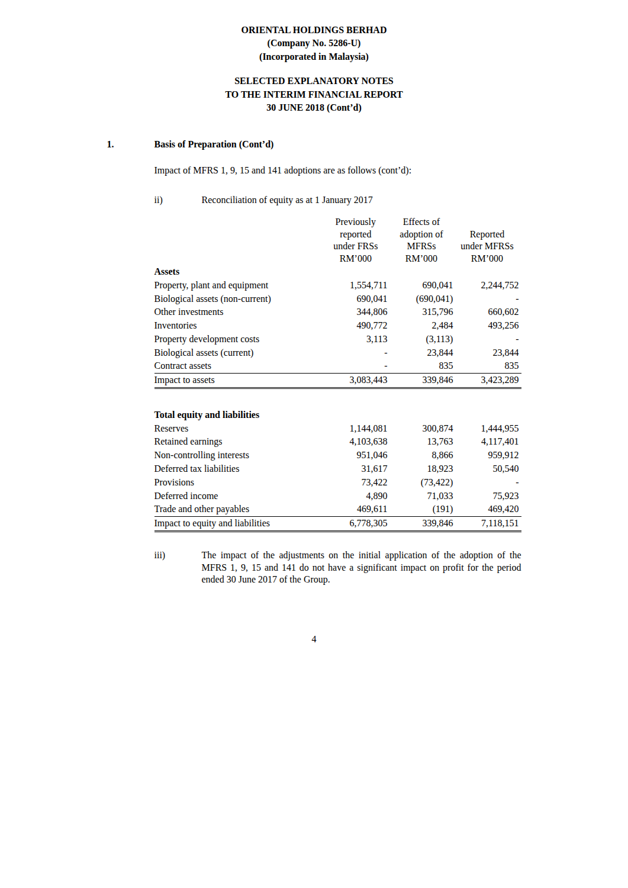ORIENTAL HOLDINGS BERHAD
(Company No. 5286-U)
(Incorporated in Malaysia)
SELECTED EXPLANATORY NOTES
TO THE INTERIM FINANCIAL REPORT
30 JUNE 2018 (Cont’d)
1.
Basis of Preparation (Cont’d)
Impact of MFRS 1, 9, 15 and 141 adoptions are as follows (cont’d):
ii)
Reconciliation of equity as at 1 January 2017
| | Previously | Effects of | |
| | reported | adoption of | Reported |
| | under FRSs | MFRSs | under MFRSs |
| | RM’000 | RM’000 | RM’000 |
| Assets | | | |
| Property, plant and equipment | 1,554,711 | 690,041 | 2,244,752 |
| Biological assets (non-current) | 690,041 | (690,041) | - |
| Other investments | 344,806 | 315,796 | 660,602 |
| Inventories | 490,772 | 2,484 | 493,256 |
| Property development costs | 3,113 | (3,113) | - |
| Biological assets (current) | - | 23,844 | 23,844 |
| Contract assets | - | 835 | 835 |
| Impact to assets | 3,083,443 | 339,846 | 3,423,289 |
| Total equity and liabilities | | | |
| Reserves | 1,144,081 | 300,874 | 1,444,955 |
| Retained earnings | 4,103,638 | 13,763 | 4,117,401 |
| Non-controlling interests | 951,046 | 8,866 | 959,912 |
| Deferred tax liabilities | 31,617 | 18,923 | 50,540 |
| Provisions | 73,422 | (73,422) | - |
| Deferred income | 4,890 | 71,033 | 75,923 |
| Trade and other payables | 469,611 | (191) | 469,420 |
| Impact to equity and liabilities | 6,778,305 | 339,846 | 7,118,151 |
iii)
The impact of the adjustments on the initial application of the adoption of the MFRS 1, 9, 15 and 141 do not have a significant impact on profit for the period ended 30 June 2017 of the Group.
4